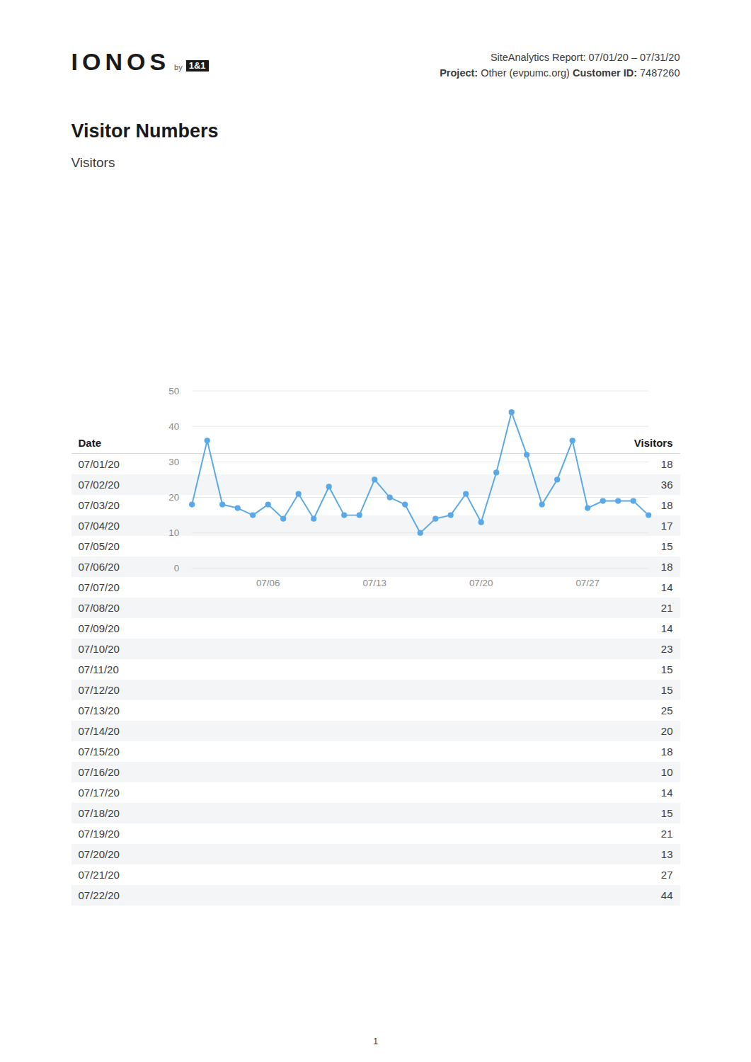IONOS by 1&1
SiteAnalytics Report: 07/01/20 – 07/31/20
Project: Other (evpumc.org) Customer ID: 7487260
Visitor Numbers
Visitors
Chart geometry: plot x: 190 .. 910 (31 points, step 24) plot y: 0 -> 50 maps to y=580 .. y=300 (i.e. 0 at 580, 50 at 300) value -> y = 580 - (v/50)*280 => y = 580 - v*5.6 50 40 30 20 10 0 07/06 07/13 07/20 07/27
| Date | Visitors |
| --- | --- |
| 07/01/20 | 18 |
| 07/02/20 | 36 |
| 07/03/20 | 18 |
| 07/04/20 | 17 |
| 07/05/20 | 15 |
| 07/06/20 | 18 |
| 07/07/20 | 14 |
| 07/08/20 | 21 |
| 07/09/20 | 14 |
| 07/10/20 | 23 |
| 07/11/20 | 15 |
| 07/12/20 | 15 |
| 07/13/20 | 25 |
| 07/14/20 | 20 |
| 07/15/20 | 18 |
| 07/16/20 | 10 |
| 07/17/20 | 14 |
| 07/18/20 | 15 |
| 07/19/20 | 21 |
| 07/20/20 | 13 |
| 07/21/20 | 27 |
| 07/22/20 | 44 |
1